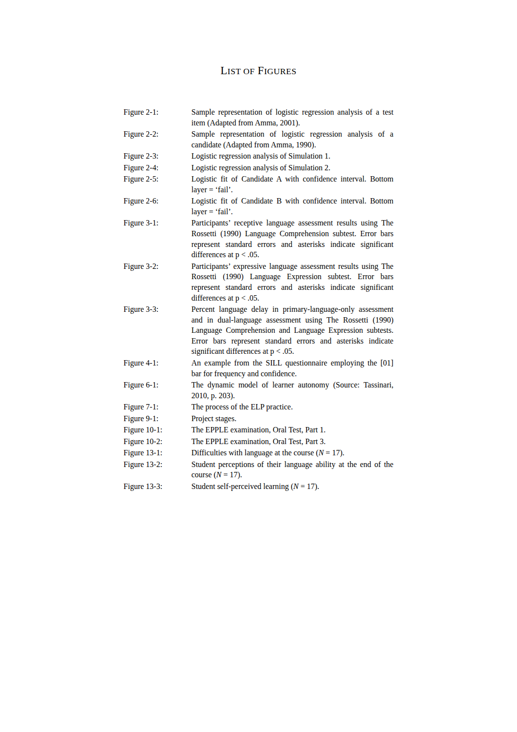LIST OF FIGURES
| Figure 2-1: | Sample representation of logistic regression analysis of a test item (Adapted from Amma, 2001). |
| Figure 2-2: | Sample representation of logistic regression analysis of a candidate (Adapted from Amma, 1990). |
| Figure 2-3: | Logistic regression analysis of Simulation 1. |
| Figure 2-4: | Logistic regression analysis of Simulation 2. |
| Figure 2-5: | Logistic fit of Candidate A with confidence interval. Bottom layer = ‘fail’. |
| Figure 2-6: | Logistic fit of Candidate B with confidence interval. Bottom layer = ‘fail’. |
| Figure 3-1: | Participants’ receptive language assessment results using The Rossetti (1990) Language Comprehension subtest. Error bars represent standard errors and asterisks indicate significant differences at p < .05. |
| Figure 3-2: | Participants’ expressive language assessment results using The Rossetti (1990) Language Expression subtest. Error bars represent standard errors and asterisks indicate significant differences at p < .05. |
| Figure 3-3: | Percent language delay in primary-language-only assessment and in dual-language assessment using The Rossetti (1990) Language Comprehension and Language Expression subtests. Error bars represent standard errors and asterisks indicate significant differences at p < .05. |
| Figure 4-1: | An example from the SILL questionnaire employing the [01] bar for frequency and confidence. |
| Figure 6-1: | The dynamic model of learner autonomy (Source: Tassinari, 2010, p. 203). |
| Figure 7-1: | The process of the ELP practice. |
| Figure 9-1: | Project stages. |
| Figure 10-1: | The EPPLE examination, Oral Test, Part 1. |
| Figure 10-2: | The EPPLE examination, Oral Test, Part 3. |
| Figure 13-1: | Difficulties with language at the course ( N = 17). |
| Figure 13-2: | Student perceptions of their language ability at the end of the course ( N = 17). |
| Figure 13-3: | Student self-perceived learning ( N = 17). |